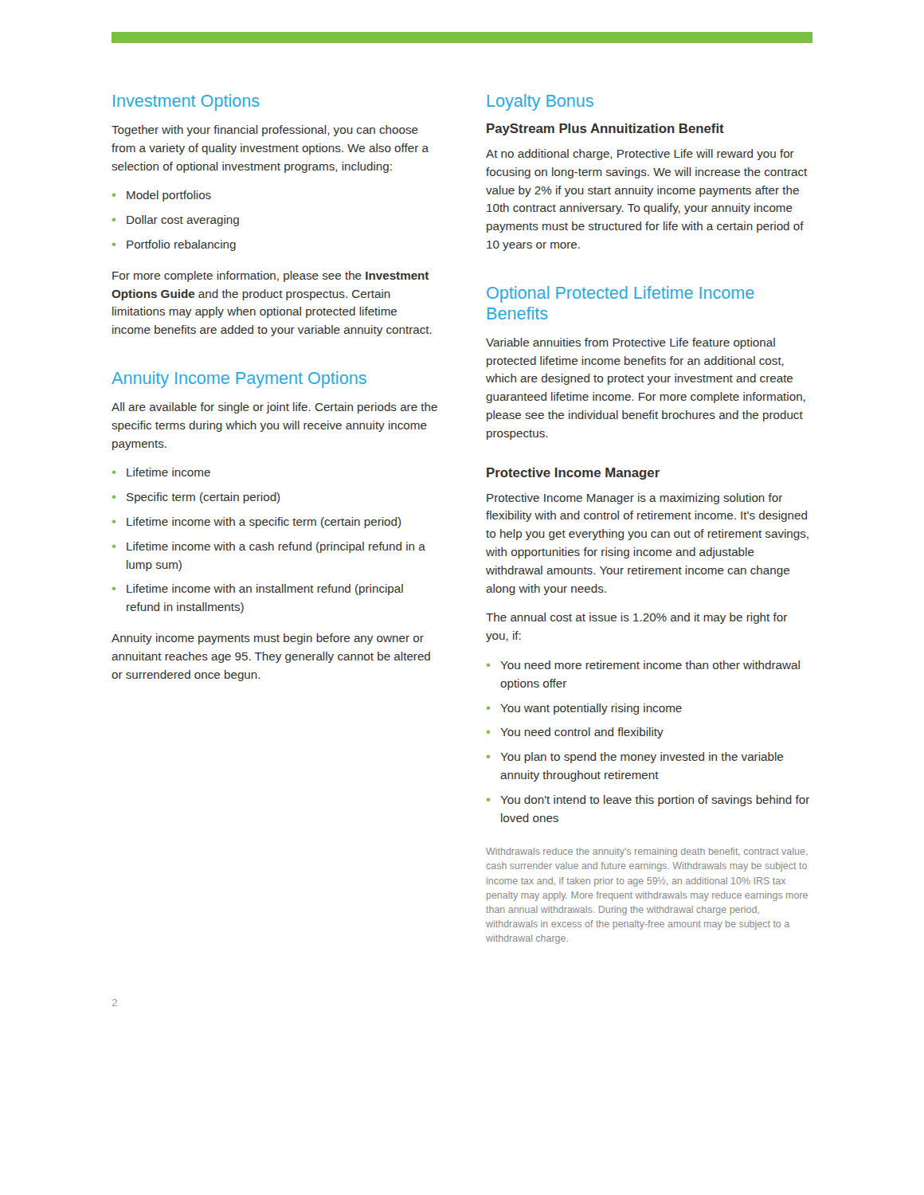Investment Options
Together with your financial professional, you can choose from a variety of quality investment options. We also offer a selection of optional investment programs, including:
Model portfolios
Dollar cost averaging
Portfolio rebalancing
For more complete information, please see the Investment Options Guide and the product prospectus. Certain limitations may apply when optional protected lifetime income benefits are added to your variable annuity contract.
Annuity Income Payment Options
All are available for single or joint life. Certain periods are the specific terms during which you will receive annuity income payments.
Lifetime income
Specific term (certain period)
Lifetime income with a specific term (certain period)
Lifetime income with a cash refund (principal refund in a lump sum)
Lifetime income with an installment refund (principal refund in installments)
Annuity income payments must begin before any owner or annuitant reaches age 95. They generally cannot be altered or surrendered once begun.
Loyalty Bonus
PayStream Plus Annuitization Benefit
At no additional charge, Protective Life will reward you for focusing on long-term savings. We will increase the contract value by 2% if you start annuity income payments after the 10th contract anniversary. To qualify, your annuity income payments must be structured for life with a certain period of 10 years or more.
Optional Protected Lifetime Income Benefits
Variable annuities from Protective Life feature optional protected lifetime income benefits for an additional cost, which are designed to protect your investment and create guaranteed lifetime income. For more complete information, please see the individual benefit brochures and the product prospectus.
Protective Income Manager
Protective Income Manager is a maximizing solution for flexibility with and control of retirement income. It's designed to help you get everything you can out of retirement savings, with opportunities for rising income and adjustable withdrawal amounts. Your retirement income can change along with your needs.
The annual cost at issue is 1.20% and it may be right for you, if:
You need more retirement income than other withdrawal options offer
You want potentially rising income
You need control and flexibility
You plan to spend the money invested in the variable annuity throughout retirement
You don't intend to leave this portion of savings behind for loved ones
Withdrawals reduce the annuity's remaining death benefit, contract value, cash surrender value and future earnings. Withdrawals may be subject to income tax and, if taken prior to age 59½, an additional 10% IRS tax penalty may apply. More frequent withdrawals may reduce earnings more than annual withdrawals. During the withdrawal charge period, withdrawals in excess of the penalty-free amount may be subject to a withdrawal charge.
2